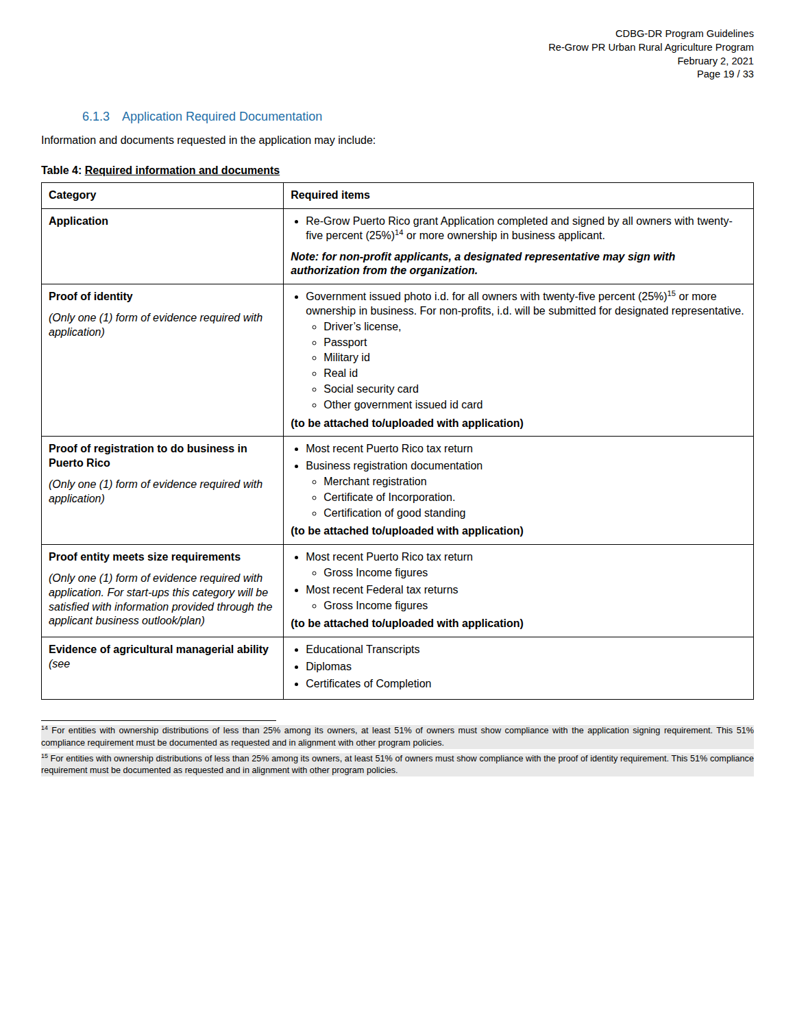CDBG-DR Program Guidelines
Re-Grow PR Urban Rural Agriculture Program
February 2, 2021
Page 19 / 33
6.1.3 Application Required Documentation
Information and documents requested in the application may include:
Table 4: Required information and documents
| Category | Required items |
| --- | --- |
| Application | Re-Grow Puerto Rico grant Application completed and signed by all owners with twenty-five percent (25%) 14 or more ownership in business applicant. Note: for non-profit applicants, a designated representative may sign with authorization from the organization. |
| Proof of identity (Only one (1) form of evidence required with application) | Government issued photo i.d. for all owners with twenty-five percent (25%) 15 or more ownership in business. For non-profits, i.d. will be submitted for designated representative. Driver’s license, Passport Military id Real id Social security card Other government issued id card (to be attached to/uploaded with application) |
| Proof of registration to do business in Puerto Rico (Only one (1) form of evidence required with application) | Most recent Puerto Rico tax return Business registration documentation Merchant registration Certificate of Incorporation. Certification of good standing (to be attached to/uploaded with application) |
| Proof entity meets size requirements (Only one (1) form of evidence required with application. For start-ups this category will be satisfied with information provided through the applicant business outlook/plan) | Most recent Puerto Rico tax return Gross Income figures Most recent Federal tax returns Gross Income figures (to be attached to/uploaded with application) |
| Evidence of agricultural managerial ability (see | Educational Transcripts Diplomas Certificates of Completion |
14 For entities with ownership distributions of less than 25% among its owners, at least 51% of owners must show compliance with the application signing requirement. This 51% compliance requirement must be documented as requested and in alignment with other program policies.
15 For entities with ownership distributions of less than 25% among its owners, at least 51% of owners must show compliance with the proof of identity requirement. This 51% compliance requirement must be documented as requested and in alignment with other program policies.